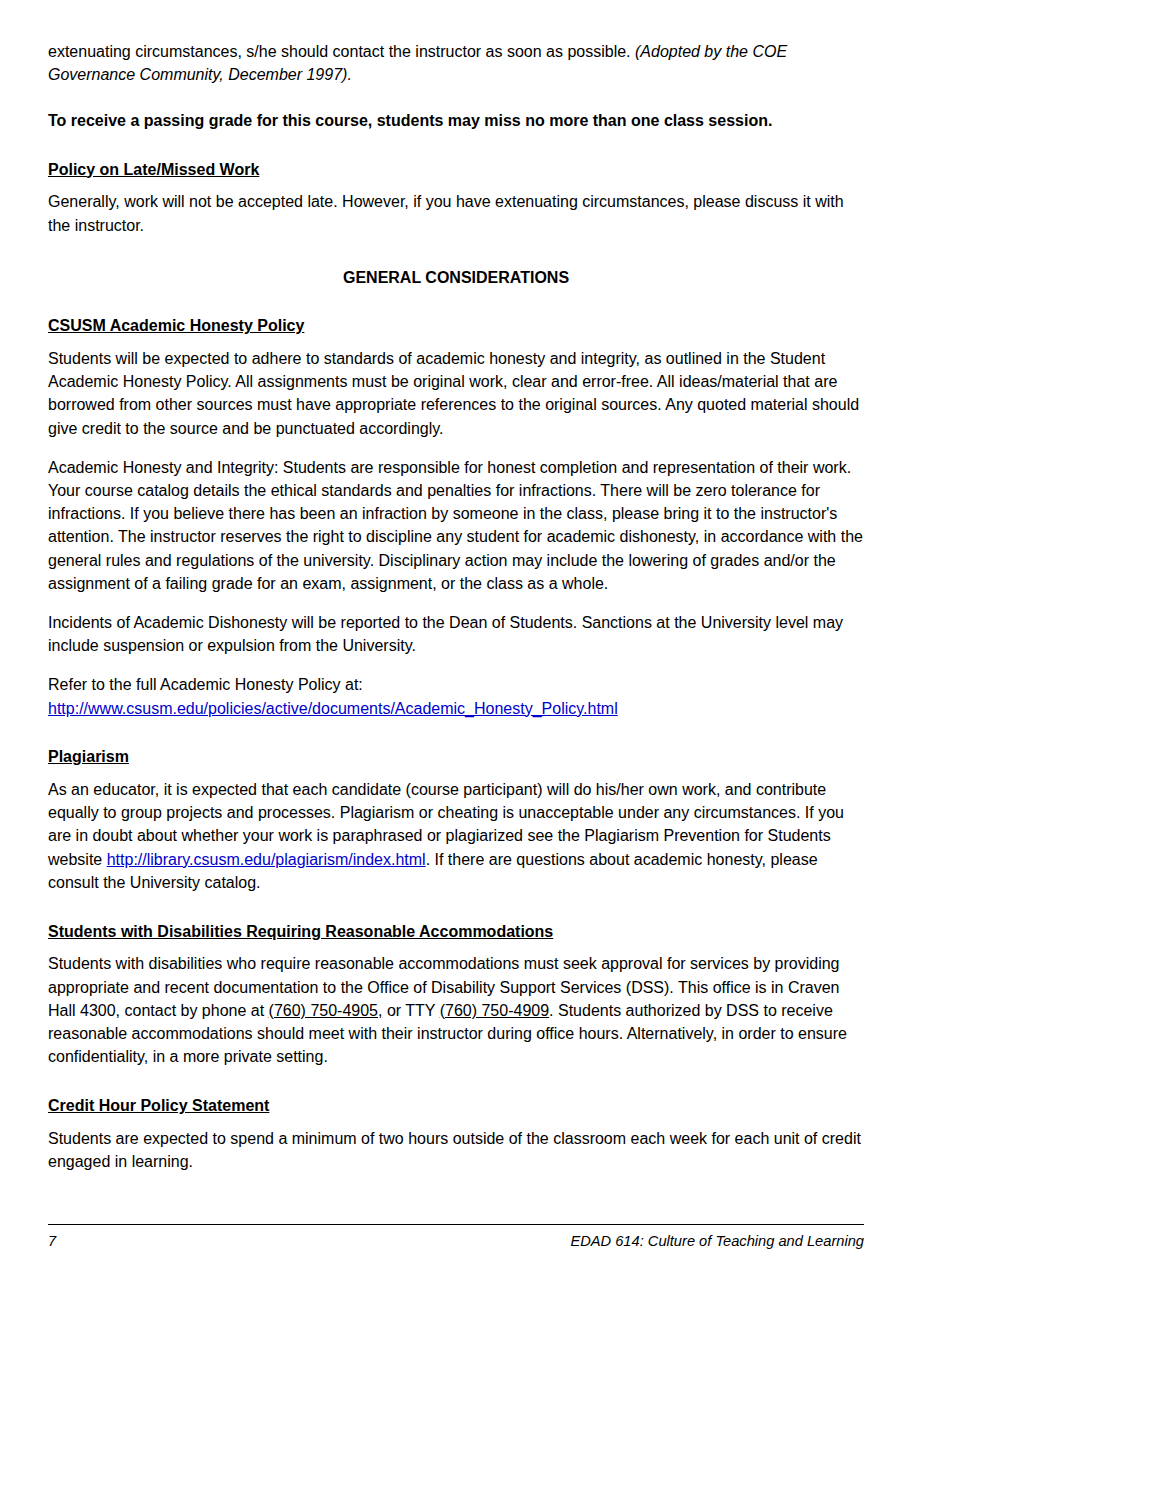extenuating circumstances, s/he should contact the instructor as soon as possible. (Adopted by the COE Governance Community, December 1997).
To receive a passing grade for this course, students may miss no more than one class session.
Policy on Late/Missed Work
Generally, work will not be accepted late. However, if you have extenuating circumstances, please discuss it with the instructor.
GENERAL CONSIDERATIONS
CSUSM Academic Honesty Policy
Students will be expected to adhere to standards of academic honesty and integrity, as outlined in the Student Academic Honesty Policy. All assignments must be original work, clear and error-free. All ideas/material that are borrowed from other sources must have appropriate references to the original sources. Any quoted material should give credit to the source and be punctuated accordingly.
Academic Honesty and Integrity: Students are responsible for honest completion and representation of their work. Your course catalog details the ethical standards and penalties for infractions. There will be zero tolerance for infractions. If you believe there has been an infraction by someone in the class, please bring it to the instructor's attention. The instructor reserves the right to discipline any student for academic dishonesty, in accordance with the general rules and regulations of the university. Disciplinary action may include the lowering of grades and/or the assignment of a failing grade for an exam, assignment, or the class as a whole.
Incidents of Academic Dishonesty will be reported to the Dean of Students. Sanctions at the University level may include suspension or expulsion from the University.
Refer to the full Academic Honesty Policy at:
http://www.csusm.edu/policies/active/documents/Academic_Honesty_Policy.html
Plagiarism
As an educator, it is expected that each candidate (course participant) will do his/her own work, and contribute equally to group projects and processes. Plagiarism or cheating is unacceptable under any circumstances. If you are in doubt about whether your work is paraphrased or plagiarized see the Plagiarism Prevention for Students website http://library.csusm.edu/plagiarism/index.html. If there are questions about academic honesty, please consult the University catalog.
Students with Disabilities Requiring Reasonable Accommodations
Students with disabilities who require reasonable accommodations must seek approval for services by providing appropriate and recent documentation to the Office of Disability Support Services (DSS). This office is in Craven Hall 4300, contact by phone at (760) 750-4905, or TTY (760) 750-4909. Students authorized by DSS to receive reasonable accommodations should meet with their instructor during office hours. Alternatively, in order to ensure confidentiality, in a more private setting.
Credit Hour Policy Statement
Students are expected to spend a minimum of two hours outside of the classroom each week for each unit of credit engaged in learning.
7 EDAD 614: Culture of Teaching and Learning